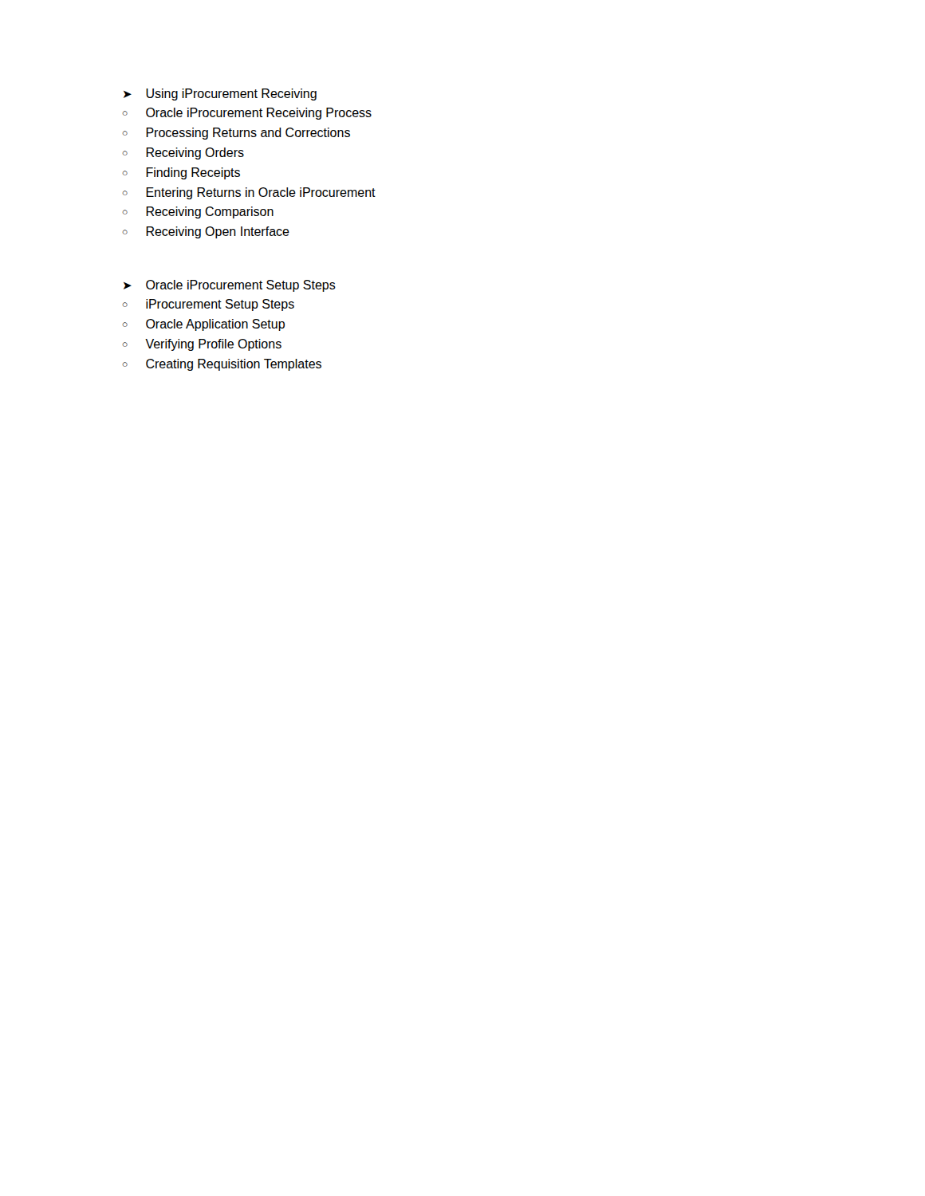Using iProcurement Receiving
Oracle iProcurement Receiving Process
Processing Returns and Corrections
Receiving Orders
Finding Receipts
Entering Returns in Oracle iProcurement
Receiving Comparison
Receiving Open Interface
Oracle iProcurement Setup Steps
iProcurement Setup Steps
Oracle Application Setup
Verifying Profile Options
Creating Requisition Templates